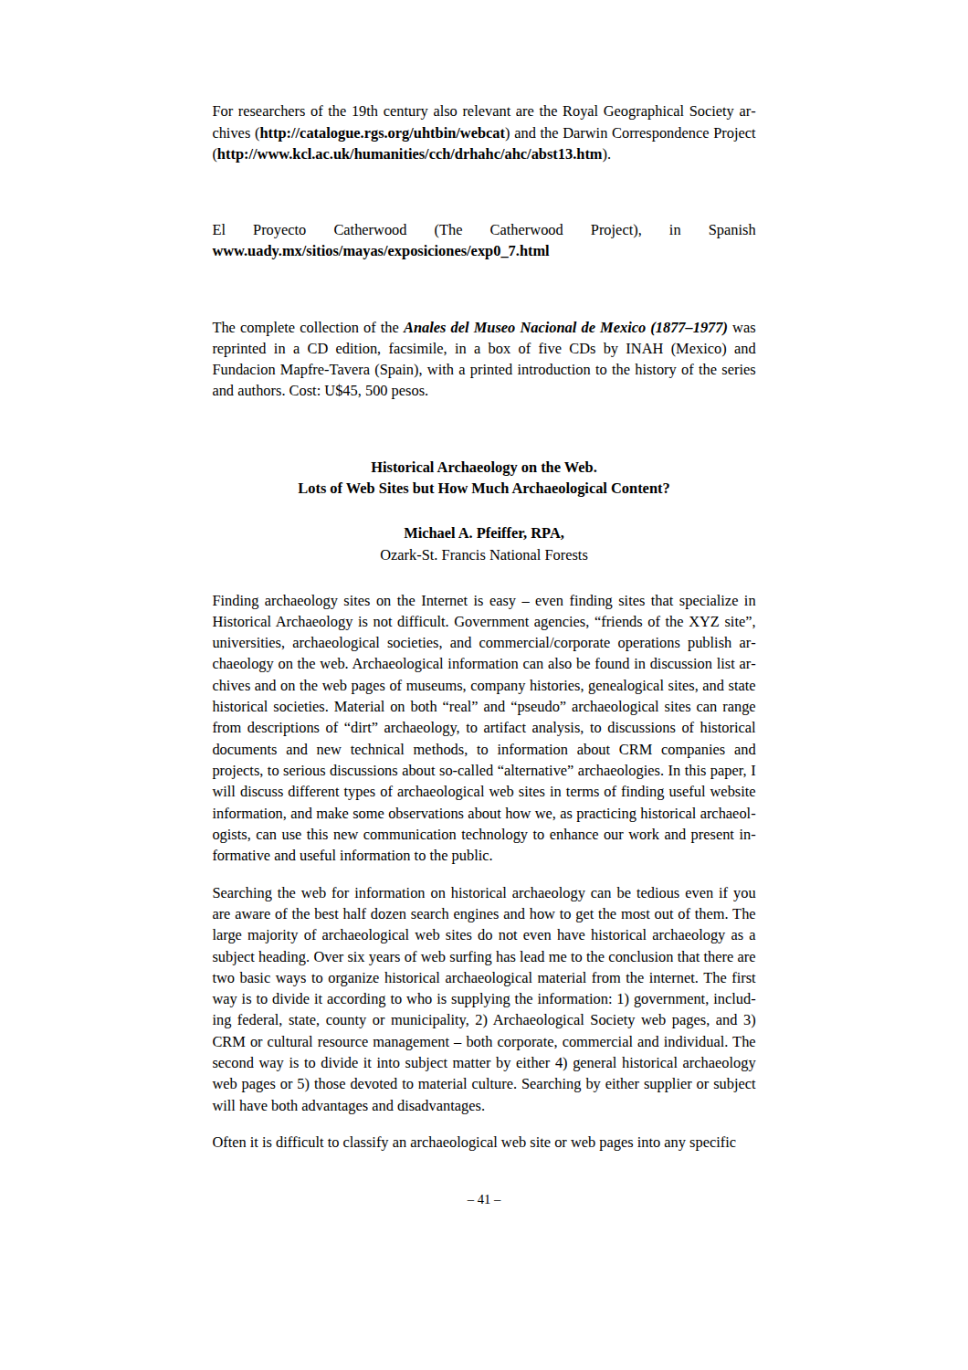For researchers of the 19th century also relevant are the Royal Geographical Society archives (http://catalogue.rgs.org/uhtbin/webcat) and the Darwin Correspondence Project (http://www.kcl.ac.uk/humanities/cch/drhahc/ahc/abst13.htm).
El Proyecto Catherwood (The Catherwood Project), in Spanish www.uady.mx/sitios/mayas/exposiciones/exp0_7.html
The complete collection of the Anales del Museo Nacional de Mexico (1877–1977) was reprinted in a CD edition, facsimile, in a box of five CDs by INAH (Mexico) and Fundacion Mapfre-Tavera (Spain), with a printed introduction to the history of the series and authors. Cost: U$45, 500 pesos.
Historical Archaeology on the Web.
Lots of Web Sites but How Much Archaeological Content?
Michael A. Pfeiffer, RPA,
Ozark-St. Francis National Forests
Finding archaeology sites on the Internet is easy – even finding sites that specialize in Historical Archaeology is not difficult. Government agencies, “friends of the XYZ site”, universities, archaeological societies, and commercial/corporate operations publish archaeology on the web. Archaeological information can also be found in discussion list archives and on the web pages of museums, company histories, genealogical sites, and state historical societies. Material on both “real” and “pseudo” archaeological sites can range from descriptions of “dirt” archaeology, to artifact analysis, to discussions of historical documents and new technical methods, to information about CRM companies and projects, to serious discussions about so-called “alternative” archaeologies. In this paper, I will discuss different types of archaeological web sites in terms of finding useful website information, and make some observations about how we, as practicing historical archaeologists, can use this new communication technology to enhance our work and present informative and useful information to the public.
Searching the web for information on historical archaeology can be tedious even if you are aware of the best half dozen search engines and how to get the most out of them. The large majority of archaeological web sites do not even have historical archaeology as a subject heading. Over six years of web surfing has lead me to the conclusion that there are two basic ways to organize historical archaeological material from the internet. The first way is to divide it according to who is supplying the information: 1) government, including federal, state, county or municipality, 2) Archaeological Society web pages, and 3) CRM or cultural resource management – both corporate, commercial and individual. The second way is to divide it into subject matter by either 4) general historical archaeology web pages or 5) those devoted to material culture. Searching by either supplier or subject will have both advantages and disadvantages.
Often it is difficult to classify an archaeological web site or web pages into any specific
– 41 –